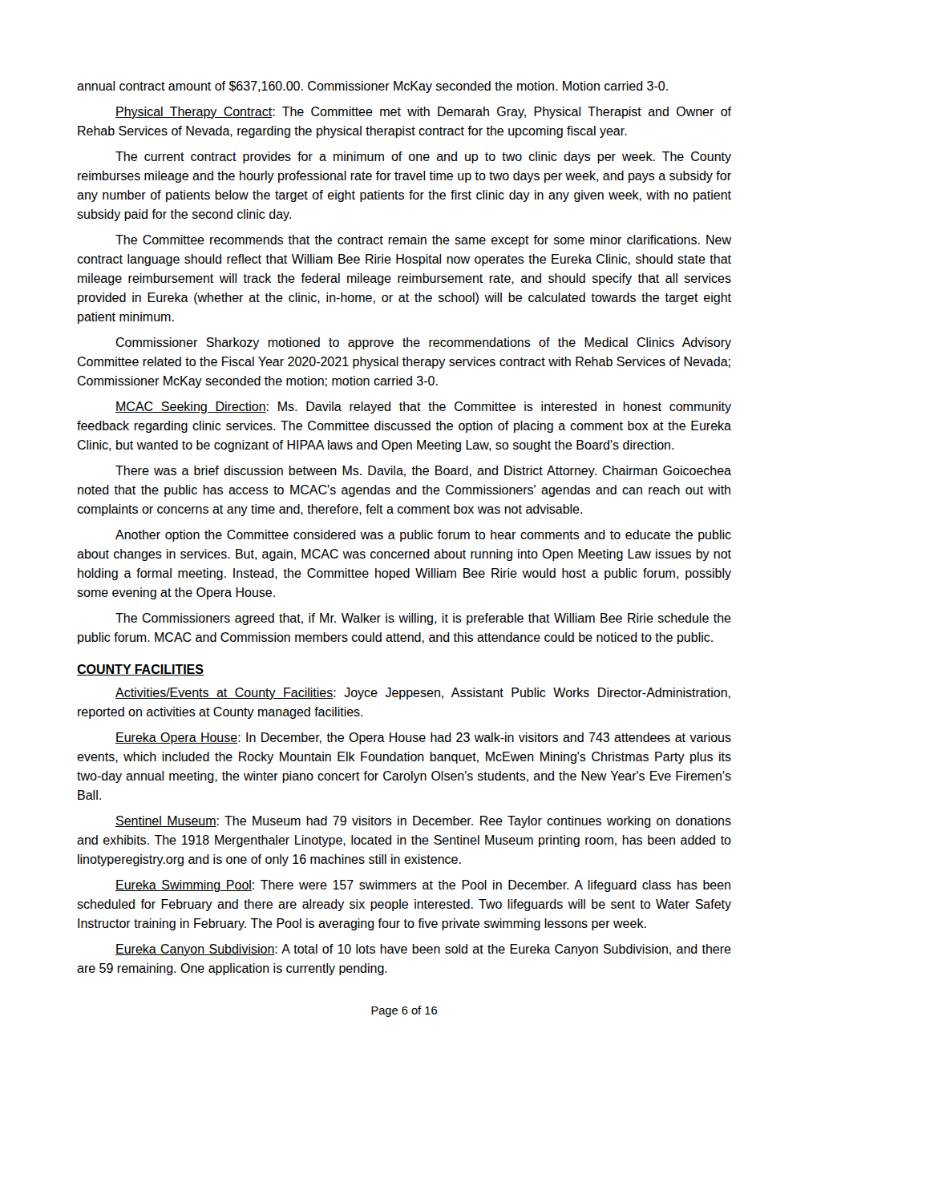annual contract amount of $637,160.00. Commissioner McKay seconded the motion. Motion carried 3-0.
Physical Therapy Contract: The Committee met with Demarah Gray, Physical Therapist and Owner of Rehab Services of Nevada, regarding the physical therapist contract for the upcoming fiscal year.
The current contract provides for a minimum of one and up to two clinic days per week. The County reimburses mileage and the hourly professional rate for travel time up to two days per week, and pays a subsidy for any number of patients below the target of eight patients for the first clinic day in any given week, with no patient subsidy paid for the second clinic day.
The Committee recommends that the contract remain the same except for some minor clarifications. New contract language should reflect that William Bee Ririe Hospital now operates the Eureka Clinic, should state that mileage reimbursement will track the federal mileage reimbursement rate, and should specify that all services provided in Eureka (whether at the clinic, in-home, or at the school) will be calculated towards the target eight patient minimum.
Commissioner Sharkozy motioned to approve the recommendations of the Medical Clinics Advisory Committee related to the Fiscal Year 2020-2021 physical therapy services contract with Rehab Services of Nevada; Commissioner McKay seconded the motion; motion carried 3-0.
MCAC Seeking Direction: Ms. Davila relayed that the Committee is interested in honest community feedback regarding clinic services. The Committee discussed the option of placing a comment box at the Eureka Clinic, but wanted to be cognizant of HIPAA laws and Open Meeting Law, so sought the Board's direction.
There was a brief discussion between Ms. Davila, the Board, and District Attorney. Chairman Goicoechea noted that the public has access to MCAC's agendas and the Commissioners' agendas and can reach out with complaints or concerns at any time and, therefore, felt a comment box was not advisable.
Another option the Committee considered was a public forum to hear comments and to educate the public about changes in services. But, again, MCAC was concerned about running into Open Meeting Law issues by not holding a formal meeting. Instead, the Committee hoped William Bee Ririe would host a public forum, possibly some evening at the Opera House.
The Commissioners agreed that, if Mr. Walker is willing, it is preferable that William Bee Ririe schedule the public forum. MCAC and Commission members could attend, and this attendance could be noticed to the public.
COUNTY FACILITIES
Activities/Events at County Facilities: Joyce Jeppesen, Assistant Public Works Director-Administration, reported on activities at County managed facilities.
Eureka Opera House: In December, the Opera House had 23 walk-in visitors and 743 attendees at various events, which included the Rocky Mountain Elk Foundation banquet, McEwen Mining's Christmas Party plus its two-day annual meeting, the winter piano concert for Carolyn Olsen's students, and the New Year's Eve Firemen's Ball.
Sentinel Museum: The Museum had 79 visitors in December. Ree Taylor continues working on donations and exhibits. The 1918 Mergenthaler Linotype, located in the Sentinel Museum printing room, has been added to linotyperegistry.org and is one of only 16 machines still in existence.
Eureka Swimming Pool: There were 157 swimmers at the Pool in December. A lifeguard class has been scheduled for February and there are already six people interested. Two lifeguards will be sent to Water Safety Instructor training in February. The Pool is averaging four to five private swimming lessons per week.
Eureka Canyon Subdivision: A total of 10 lots have been sold at the Eureka Canyon Subdivision, and there are 59 remaining. One application is currently pending.
Page 6 of 16